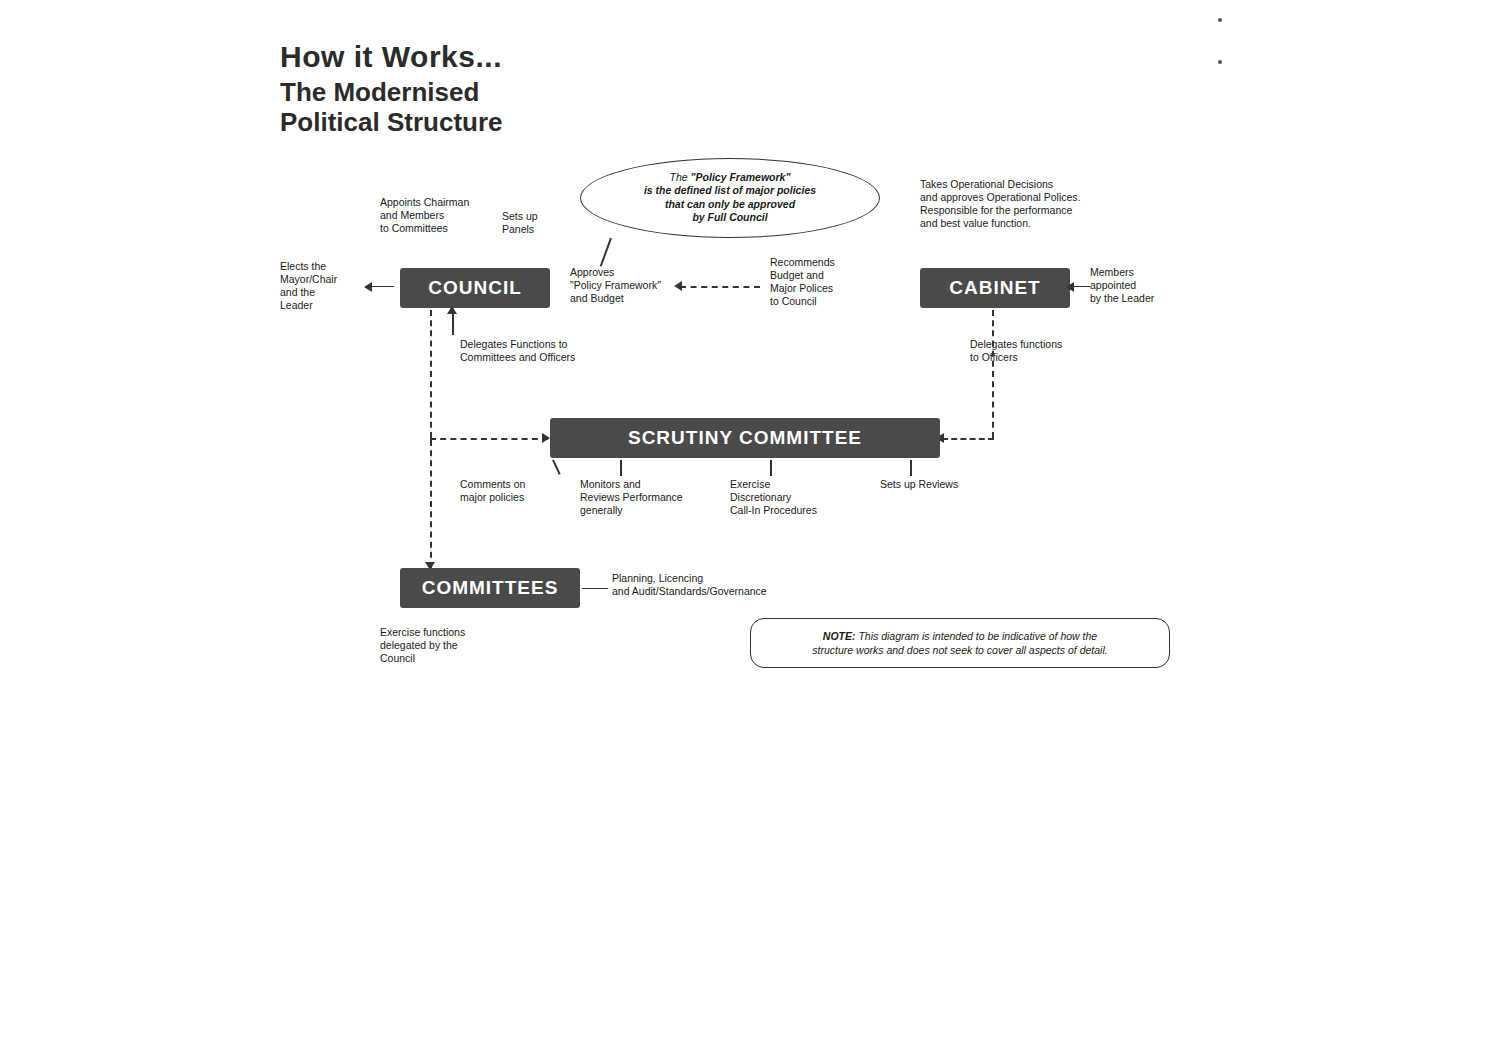How it Works...
The Modernised
Political Structure
The "Policy Framework"
is the defined list of major policies
that can only be approved
by Full Council
Appoints Chairman
and Members
to Committees
Sets up
Panels
Elects the
Mayor/Chair
and the
Leader
COUNCIL
Approves
"Policy Framework"
and Budget
Recommends
Budget and
Major Polices
to Council
CABINET
Takes Operational Decisions
and approves Operational Polices.
Responsible for the performance
and best value function.
Members
appointed
by the Leader
Delegates Functions to
Committees and Officers
Delegates functions
to Officers
SCRUTINY COMMITTEE
Comments on
major policies
Monitors and
Reviews Performance
generally
Exercise
Discretionary
Call-In Procedures
Sets up Reviews
COMMITTEES
Planning, Licencing
and Audit/Standards/Governance
Exercise functions
delegated by the
Council
NOTE: This diagram is intended to be indicative of how the
structure works and does not seek to cover all aspects of detail.